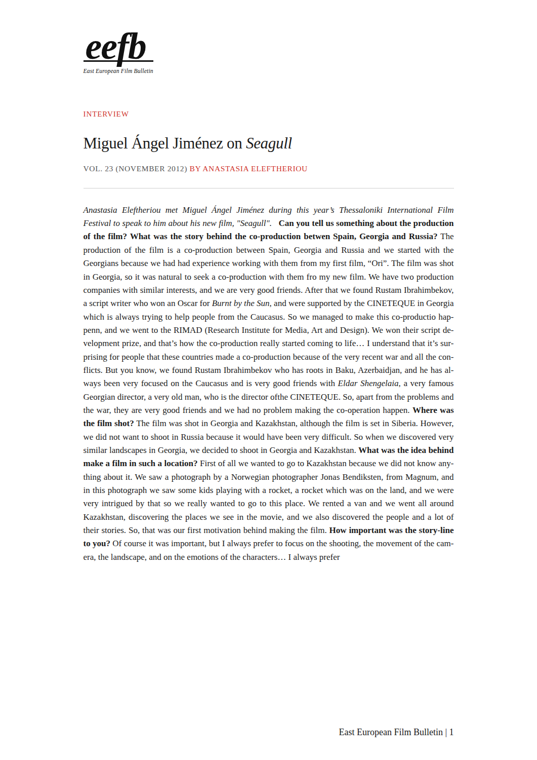eefb East European Film Bulletin
Interview
Miguel Ángel Jiménez on Seagull
Vol. 23 (November 2012) by Anastasia Eleftheriou
Anastasia Eleftheriou met Miguel Ángel Jiménez during this year’s Thessaloniki International Film Festival to speak to him about his new film, "Seagull". Can you tell us something about the production of the film? What was the story behind the co-production betwen Spain, Georgia and Russia? The production of the film is a co-production between Spain, Georgia and Russia and we started with the Georgians because we had had experience working with them from my first film, “Ori”. The film was shot in Georgia, so it was natural to seek a co-production with them fro my new film. We have two production companies with similar interests, and we are very good friends. After that we found Rustam Ibrahimbekov, a script writer who won an Oscar for Burnt by the Sun, and were supported by the CINETEQUE in Georgia which is always trying to help people from the Caucasus. So we managed to make this co-productio happenn, and we went to the RIMAD (Research Institute for Media, Art and Design). We won their script development prize, and that’s how the co-production really started coming to life… I understand that it’s surprising for people that these countries made a co-production because of the very recent war and all the conflicts. But you know, we found Rustam Ibrahimbekov who has roots in Baku, Azerbaidjan, and he has always been very focused on the Caucasus and is very good friends with Eldar Shengelaia, a very famous Georgian director, a very old man, who is the director ofthe CINETEQUE. So, apart from the problems and the war, they are very good friends and we had no problem making the co-operation happen. Where was the film shot? The film was shot in Georgia and Kazakhstan, although the film is set in Siberia. However, we did not want to shoot in Russia because it would have been very difficult. So when we discovered very similar landscapes in Georgia, we decided to shoot in Georgia and Kazakhstan. What was the idea behind make a film in such a location? First of all we wanted to go to Kazakhstan because we did not know anything about it. We saw a photograph by a Norwegian photographer Jonas Bendiksten, from Magnum, and in this photograph we saw some kids playing with a rocket, a rocket which was on the land, and we were very intrigued by that so we really wanted to go to this place. We rented a van and we went all around Kazakhstan, discovering the places we see in the movie, and we also discovered the people and a lot of their stories. So, that was our first motivation behind making the film. How important was the story-line to you? Of course it was important, but I always prefer to focus on the shooting, the movement of the camera, the landscape, and on the emotions of the characters… I always prefer
East European Film Bulletin | 1